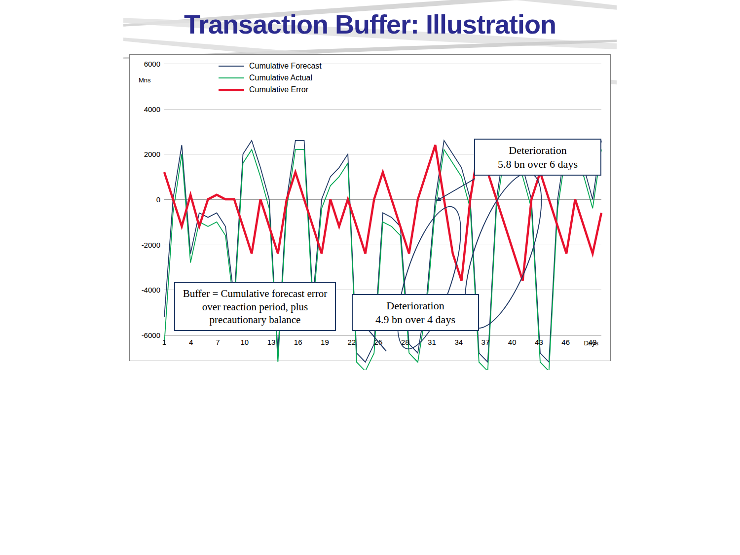Transaction Buffer: Illustration
Mns
6000
4000
2000
0
-2000
-4000
-6000
1 4 7 10 13 16 19 22 25 28 31 34 37 40 43 46 49
Days
Cumulative Forecast
Cumulative Actual
Cumulative Error
Deterioration
5.8 bn over 6 days
Deterioration
4.9 bn over 4 days
Buffer = Cumulative forecast error over reaction period, plus precautionary balance